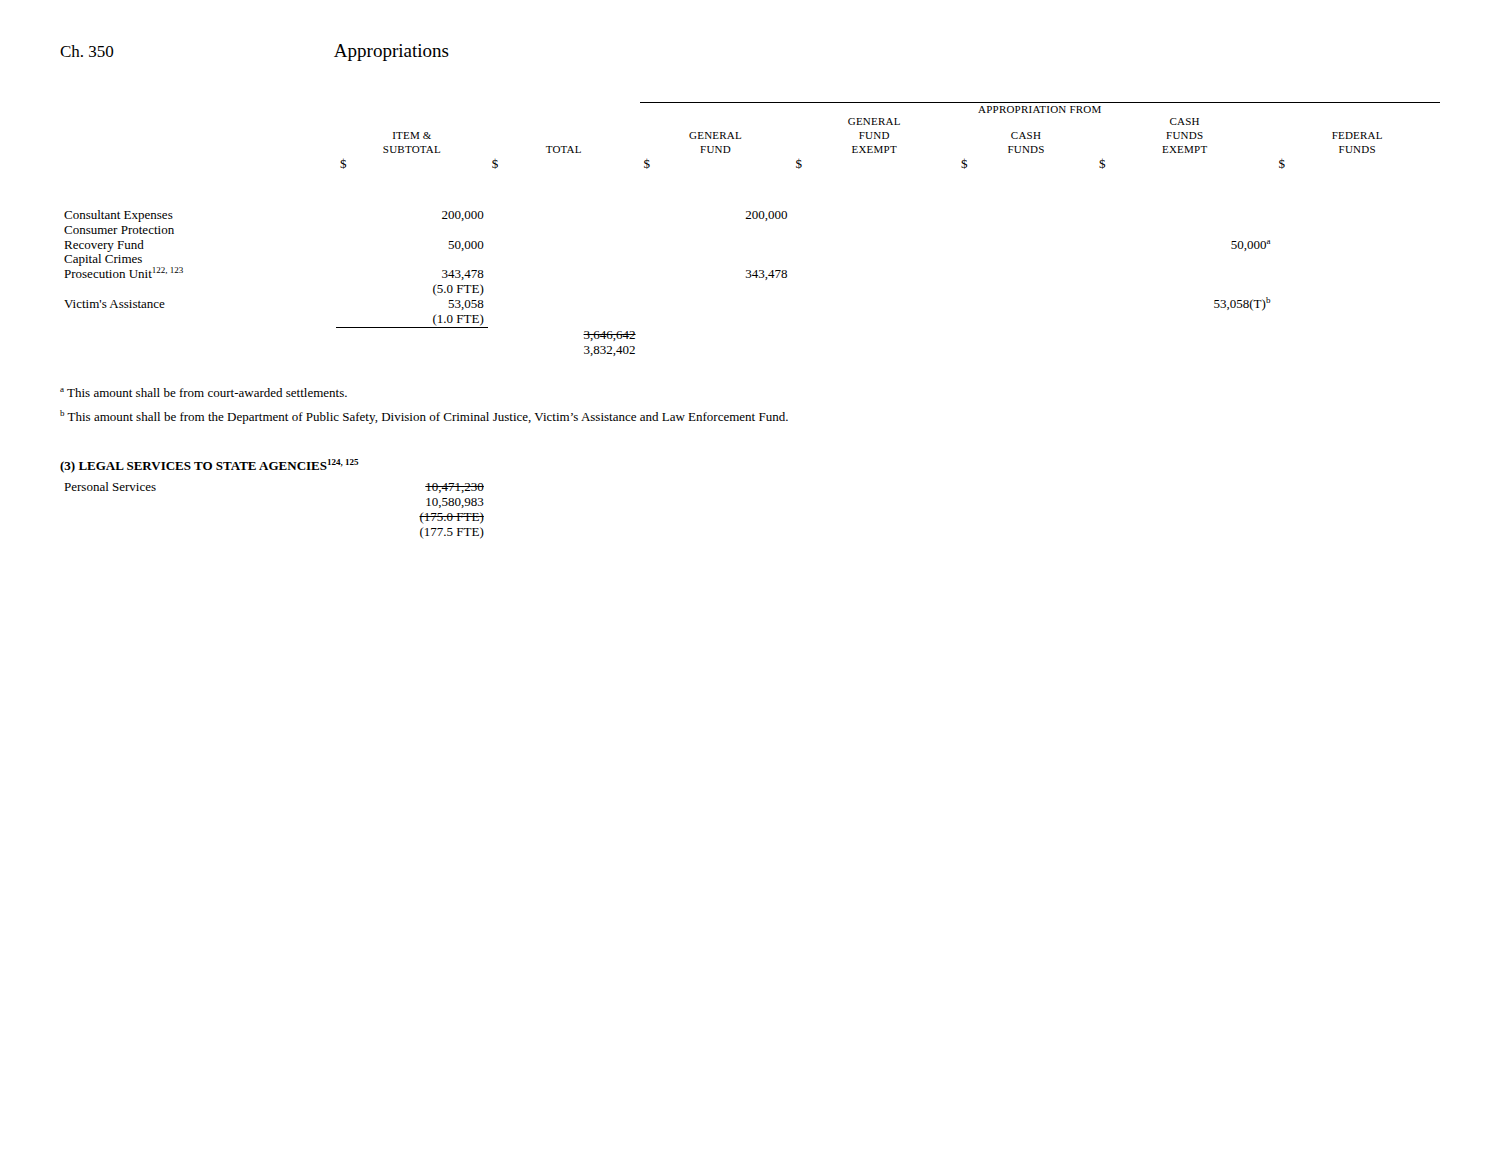Ch. 350
Appropriations
| | | | APPROPRIATION FROM |
| | ITEM & SUBTOTAL | TOTAL | GENERAL FUND | GENERAL FUND EXEMPT | CASH FUNDS | CASH FUNDS EXEMPT | FEDERAL FUNDS |
| | $ | $ | $ | $ | $ | $ | $ |
| Consultant Expenses | 200,000 | | 200,000 | | | | |
| Consumer Protection | | | | | | | |
| Recovery Fund | 50,000 | | | | | 50,000 a | |
| Capital Crimes | | | | | | | |
| Prosecution Unit 122, 123 | 343,478 | | 343,478 | | | | |
| | (5.0 FTE) | | | | | | |
| Victim's Assistance | 53,058 | | | | | 53,058(T) b | |
| | (1.0 FTE) | | | | | | |
| | | 3,646,642 | | | | | |
| | | 3,832,402 | | | | | |
a This amount shall be from court-awarded settlements.
b This amount shall be from the Department of Public Safety, Division of Criminal Justice, Victim’s Assistance and Law Enforcement Fund.
(3) LEGAL SERVICES TO STATE AGENCIES124, 125
| Personal Services | 10,471,230 | | | | | | |
| | 10,580,983 | | | | | | |
| | (175.0 FTE) | | | | | | |
| | (177.5 FTE) | | | | | | |